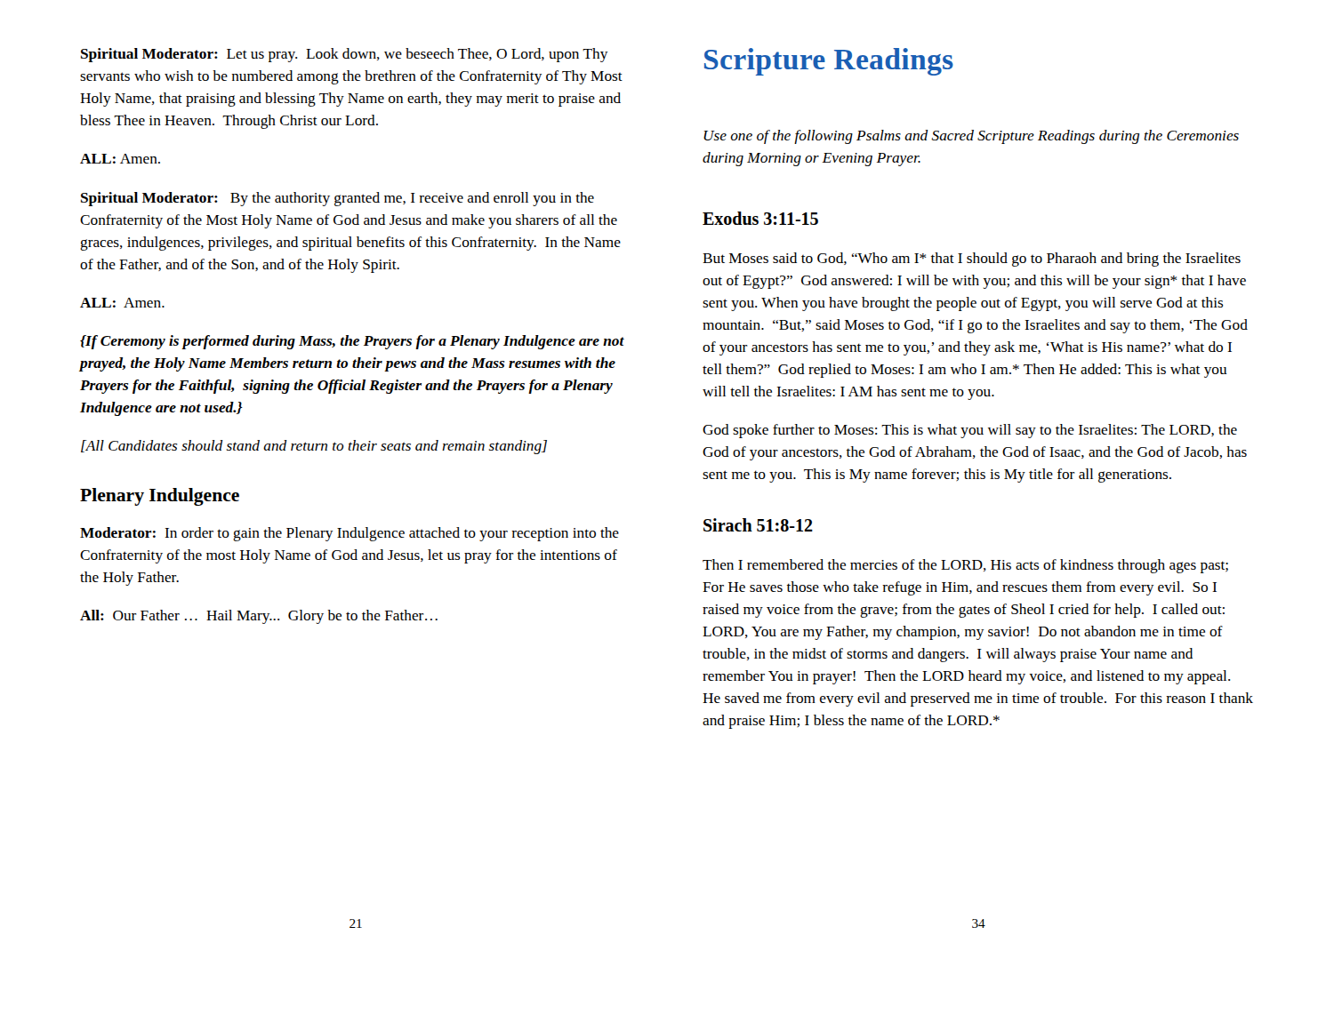Spiritual Moderator: Let us pray. Look down, we beseech Thee, O Lord, upon Thy servants who wish to be numbered among the brethren of the Confraternity of Thy Most Holy Name, that praising and blessing Thy Name on earth, they may merit to praise and bless Thee in Heaven. Through Christ our Lord.
ALL: Amen.
Spiritual Moderator: By the authority granted me, I receive and enroll you in the Confraternity of the Most Holy Name of God and Jesus and make you sharers of all the graces, indulgences, privileges, and spiritual benefits of this Confraternity. In the Name of the Father, and of the Son, and of the Holy Spirit.
ALL: Amen.
{If Ceremony is performed during Mass, the Prayers for a Plenary Indulgence are not prayed, the Holy Name Members return to their pews and the Mass resumes with the Prayers for the Faithful, signing the Official Register and the Prayers for a Plenary Indulgence are not used.}
[All Candidates should stand and return to their seats and remain standing]
Plenary Indulgence
Moderator: In order to gain the Plenary Indulgence attached to your reception into the Confraternity of the most Holy Name of God and Jesus, let us pray for the intentions of the Holy Father.
All: Our Father … Hail Mary... Glory be to the Father…
21
Scripture Readings
Use one of the following Psalms and Sacred Scripture Readings during the Ceremonies during Morning or Evening Prayer.
Exodus 3:11-15
But Moses said to God, “Who am I* that I should go to Pharaoh and bring the Israelites out of Egypt?” God answered: I will be with you; and this will be your sign* that I have sent you. When you have brought the people out of Egypt, you will serve God at this mountain. “But,” said Moses to God, “if I go to the Israelites and say to them, ‘The God of your ancestors has sent me to you,’ and they ask me, ‘What is His name?’ what do I tell them?” God replied to Moses: I am who I am.* Then He added: This is what you will tell the Israelites: I AM has sent me to you.
God spoke further to Moses: This is what you will say to the Israelites: The LORD, the God of your ancestors, the God of Abraham, the God of Isaac, and the God of Jacob, has sent me to you. This is My name forever; this is My title for all generations.
Sirach 51:8-12
Then I remembered the mercies of the LORD, His acts of kindness through ages past; For He saves those who take refuge in Him, and rescues them from every evil. So I raised my voice from the grave; from the gates of Sheol I cried for help. I called out: LORD, You are my Father, my champion, my savior! Do not abandon me in time of trouble, in the midst of storms and dangers. I will always praise Your name and remember You in prayer! Then the LORD heard my voice, and listened to my appeal. He saved me from every evil and preserved me in time of trouble. For this reason I thank and praise Him; I bless the name of the LORD.*
34